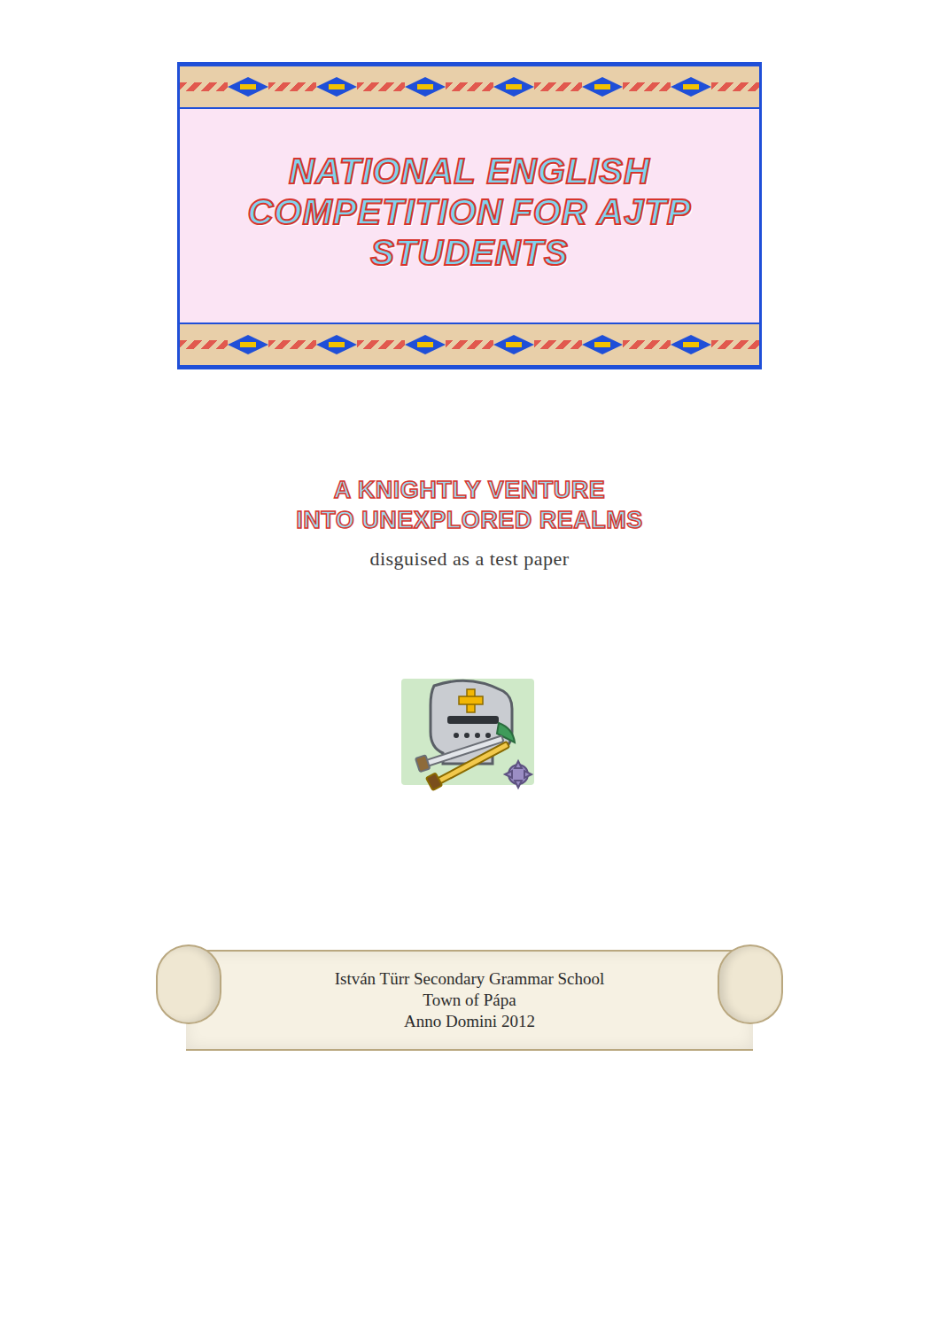National English Competition for AJTP Students
A Knightly Venture
into Unexplored Realms
disguised as a test paper
Knight helmet with crossed swords
István Türr Secondary Grammar School
Town of Pápa
Anno Domini 2012